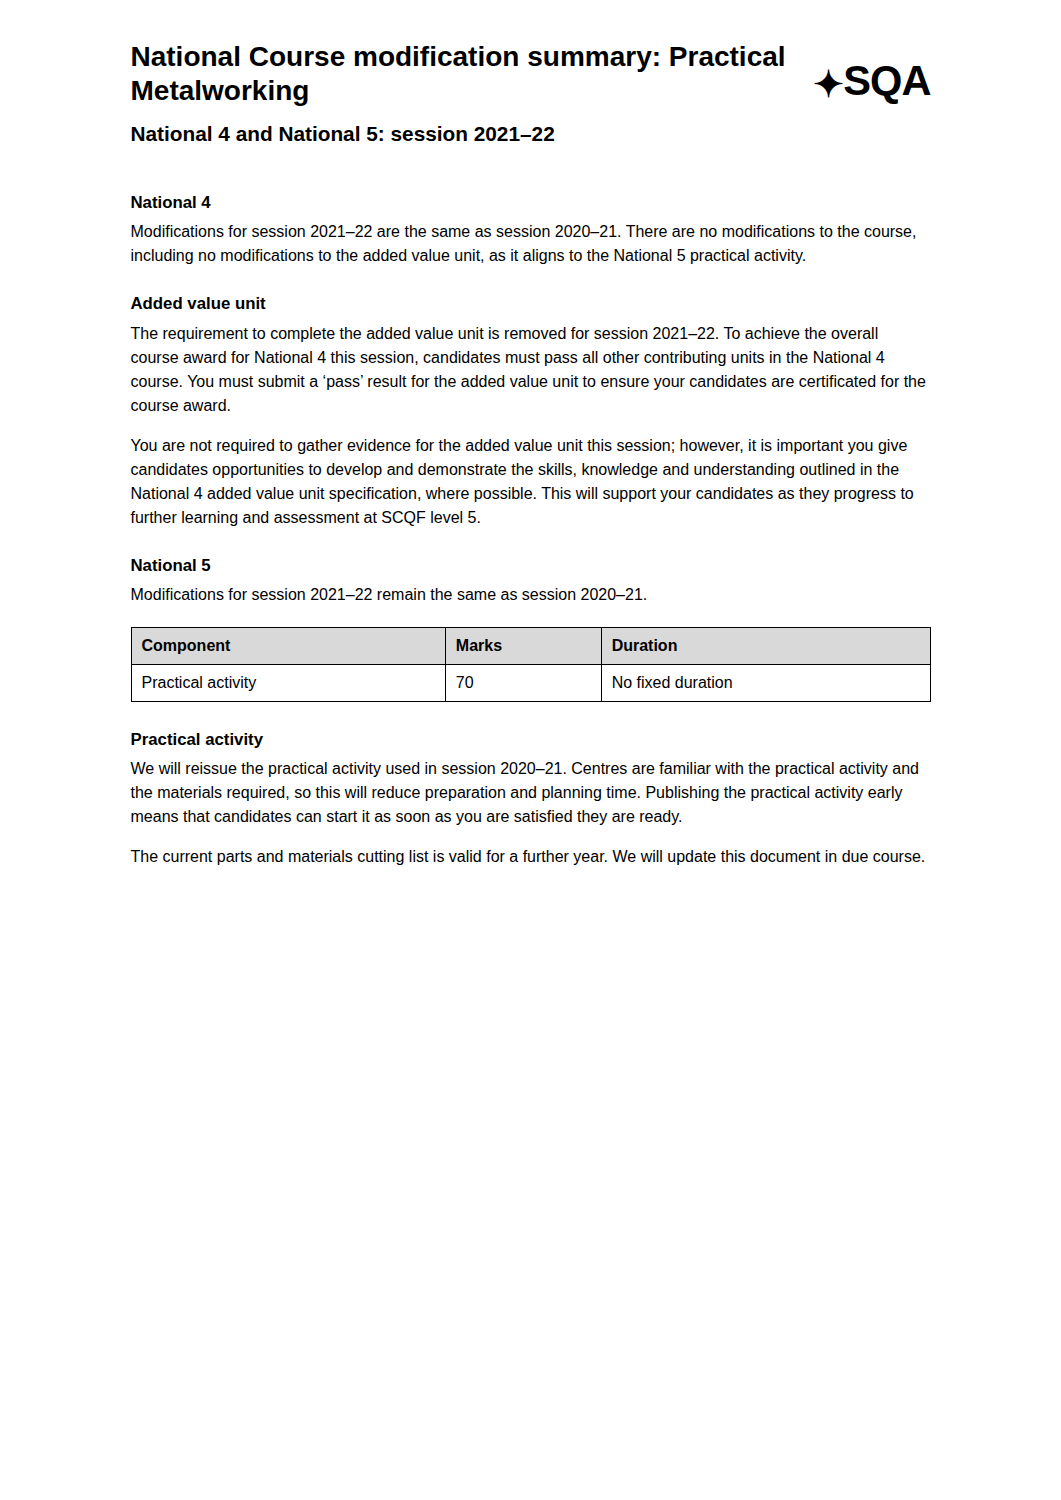National Course modification summary: Practical Metalworking
National 4 and National 5: session 2021–22
✦SQA
National 4
Modifications for session 2021–22 are the same as session 2020–21. There are no modifications to the course, including no modifications to the added value unit, as it aligns to the National 5 practical activity.
Added value unit
The requirement to complete the added value unit is removed for session 2021–22. To achieve the overall course award for National 4 this session, candidates must pass all other contributing units in the National 4 course. You must submit a ‘pass’ result for the added value unit to ensure your candidates are certificated for the course award.
You are not required to gather evidence for the added value unit this session; however, it is important you give candidates opportunities to develop and demonstrate the skills, knowledge and understanding outlined in the National 4 added value unit specification, where possible. This will support your candidates as they progress to further learning and assessment at SCQF level 5.
National 5
Modifications for session 2021–22 remain the same as session 2020–21.
| Component | Marks | Duration |
| --- | --- | --- |
| Practical activity | 70 | No fixed duration |
Practical activity
We will reissue the practical activity used in session 2020–21. Centres are familiar with the practical activity and the materials required, so this will reduce preparation and planning time. Publishing the practical activity early means that candidates can start it as soon as you are satisfied they are ready.
The current parts and materials cutting list is valid for a further year. We will update this document in due course.